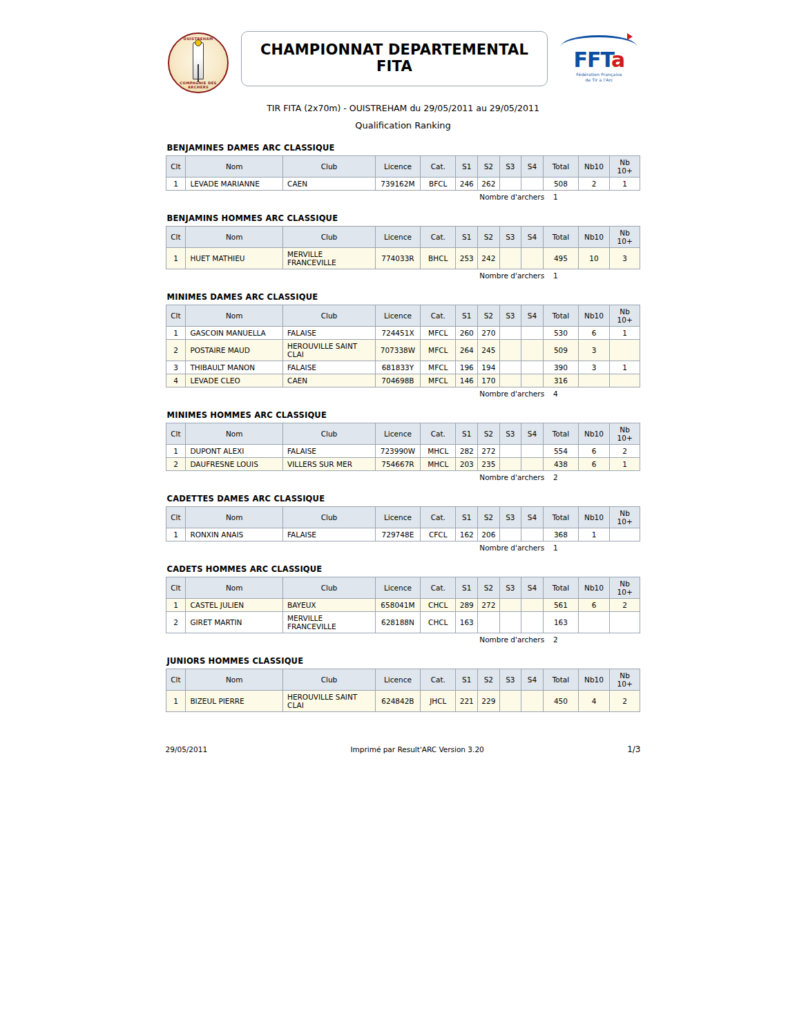OUISTREHAM COMPAGNIE DES ARCHERS
CHAMPIONNAT DEPARTEMENTAL FITA
FFTa
Fédération Française
de Tir à l'Arc
TIR FITA (2x70m) - OUISTREHAM du 29/05/2011 au 29/05/2011
Qualification Ranking
BENJAMINES DAMES ARC CLASSIQUE
| Clt | Nom | Club | Licence | Cat. | S1 | S2 | S3 | S4 | Total | Nb10 | Nb 10+ |
| --- | --- | --- | --- | --- | --- | --- | --- | --- | --- | --- | --- |
| 1 | LEVADE MARIANNE | CAEN | 739162M | BFCL | 246 | 262 | | | 508 | 2 | 1 |
Nombre d'archers 1
BENJAMINS HOMMES ARC CLASSIQUE
| Clt | Nom | Club | Licence | Cat. | S1 | S2 | S3 | S4 | Total | Nb10 | Nb 10+ |
| --- | --- | --- | --- | --- | --- | --- | --- | --- | --- | --- | --- |
| 1 | HUET MATHIEU | MERVILLE FRANCEVILLE | 774033R | BHCL | 253 | 242 | | | 495 | 10 | 3 |
Nombre d'archers 1
MINIMES DAMES ARC CLASSIQUE
| Clt | Nom | Club | Licence | Cat. | S1 | S2 | S3 | S4 | Total | Nb10 | Nb 10+ |
| --- | --- | --- | --- | --- | --- | --- | --- | --- | --- | --- | --- |
| 1 | GASCOIN MANUELLA | FALAISE | 724451X | MFCL | 260 | 270 | | | 530 | 6 | 1 |
| 2 | POSTAIRE MAUD | HEROUVILLE SAINT CLAI | 707338W | MFCL | 264 | 245 | | | 509 | 3 | |
| 3 | THIBAULT MANON | FALAISE | 681833Y | MFCL | 196 | 194 | | | 390 | 3 | 1 |
| 4 | LEVADE CLEO | CAEN | 704698B | MFCL | 146 | 170 | | | 316 | | |
Nombre d'archers 4
MINIMES HOMMES ARC CLASSIQUE
| Clt | Nom | Club | Licence | Cat. | S1 | S2 | S3 | S4 | Total | Nb10 | Nb 10+ |
| --- | --- | --- | --- | --- | --- | --- | --- | --- | --- | --- | --- |
| 1 | DUPONT ALEXI | FALAISE | 723990W | MHCL | 282 | 272 | | | 554 | 6 | 2 |
| 2 | DAUFRESNE LOUIS | VILLERS SUR MER | 754667R | MHCL | 203 | 235 | | | 438 | 6 | 1 |
Nombre d'archers 2
CADETTES DAMES ARC CLASSIQUE
| Clt | Nom | Club | Licence | Cat. | S1 | S2 | S3 | S4 | Total | Nb10 | Nb 10+ |
| --- | --- | --- | --- | --- | --- | --- | --- | --- | --- | --- | --- |
| 1 | RONXIN ANAIS | FALAISE | 729748E | CFCL | 162 | 206 | | | 368 | 1 | |
Nombre d'archers 1
CADETS HOMMES ARC CLASSIQUE
| Clt | Nom | Club | Licence | Cat. | S1 | S2 | S3 | S4 | Total | Nb10 | Nb 10+ |
| --- | --- | --- | --- | --- | --- | --- | --- | --- | --- | --- | --- |
| 1 | CASTEL JULIEN | BAYEUX | 658041M | CHCL | 289 | 272 | | | 561 | 6 | 2 |
| 2 | GIRET MARTIN | MERVILLE FRANCEVILLE | 628188N | CHCL | 163 | | | | 163 | | |
Nombre d'archers 2
JUNIORS HOMMES CLASSIQUE
| Clt | Nom | Club | Licence | Cat. | S1 | S2 | S3 | S4 | Total | Nb10 | Nb 10+ |
| --- | --- | --- | --- | --- | --- | --- | --- | --- | --- | --- | --- |
| 1 | BIZEUL PIERRE | HEROUVILLE SAINT CLAI | 624842B | JHCL | 221 | 229 | | | 450 | 4 | 2 |
29/05/2011
Imprimé par Result'ARC Version 3.20
1/3